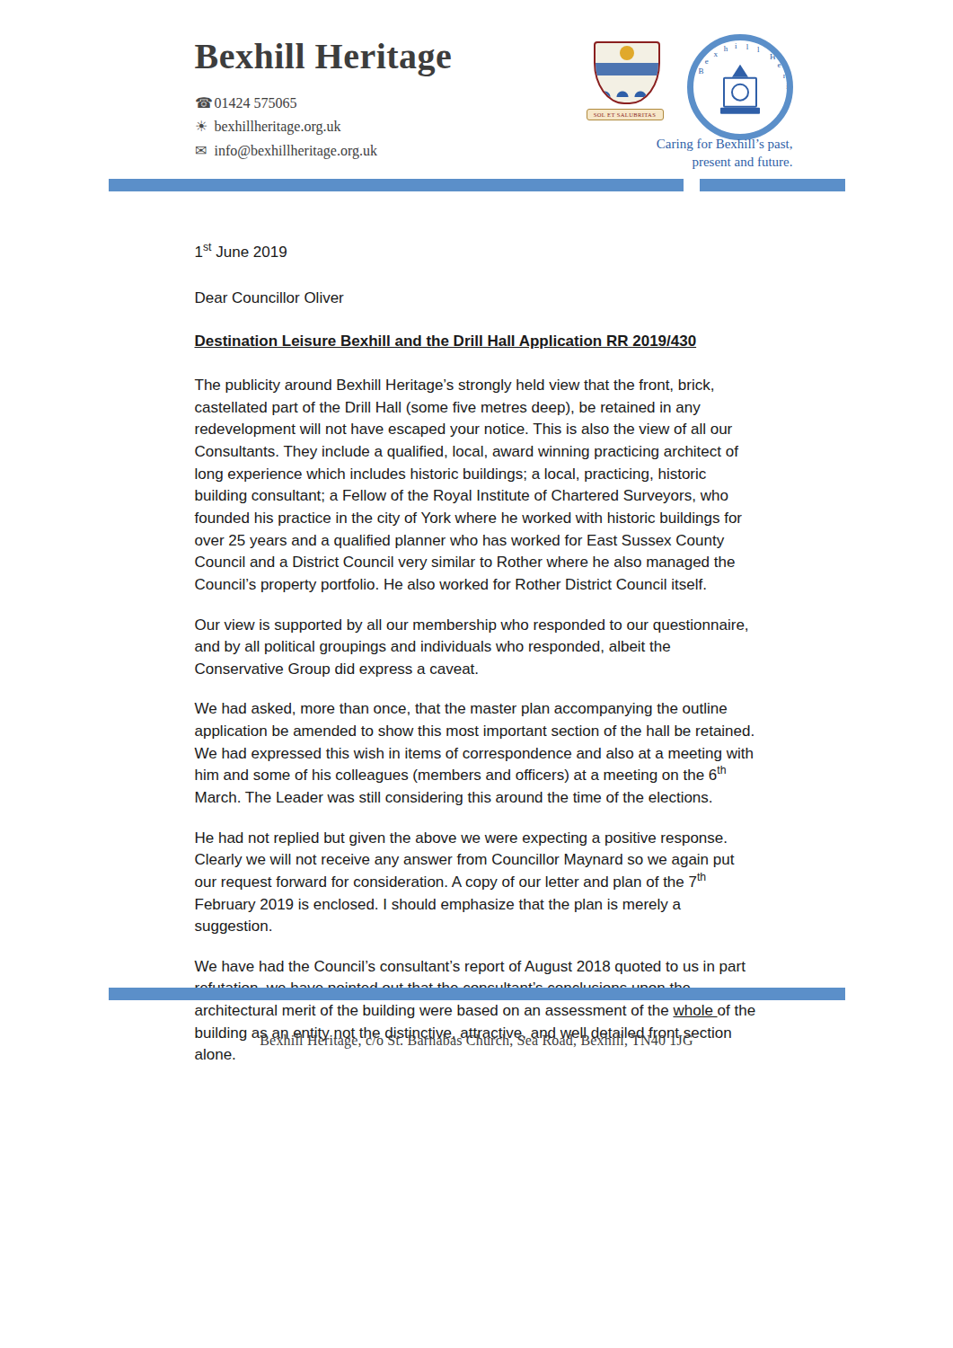Bexhill Heritage
☎01424 575065
☀bexhillheritage.org.uk
✉info@bexhillheritage.org.uk
SOL ET SALUBRITAS
B e x h i l l H e r i t a g e
Caring for Bexhill’s past,
present and future.
1st June 2019
Dear Councillor Oliver
Destination Leisure Bexhill and the Drill Hall Application RR 2019/430
The publicity around Bexhill Heritage’s strongly held view that the front, brick, castellated part of the Drill Hall (some five metres deep), be retained in any redevelopment will not have escaped your notice. This is also the view of all our Consultants. They include a qualified, local, award winning practicing architect of long experience which includes historic buildings; a local, practicing, historic building consultant; a Fellow of the Royal Institute of Chartered Surveyors, who founded his practice in the city of York where he worked with historic buildings for over 25 years and a qualified planner who has worked for East Sussex County Council and a District Council very similar to Rother where he also managed the Council’s property portfolio. He also worked for Rother District Council itself.
Our view is supported by all our membership who responded to our questionnaire, and by all political groupings and individuals who responded, albeit the Conservative Group did express a caveat.
We had asked, more than once, that the master plan accompanying the outline application be amended to show this most important section of the hall be retained. We had expressed this wish in items of correspondence and also at a meeting with him and some of his colleagues (members and officers) at a meeting on the 6th March. The Leader was still considering this around the time of the elections.
He had not replied but given the above we were expecting a positive response. Clearly we will not receive any answer from Councillor Maynard so we again put our request forward for consideration. A copy of our letter and plan of the 7th February 2019 is enclosed. I should emphasize that the plan is merely a suggestion.
We have had the Council’s consultant’s report of August 2018 quoted to us in part refutation, we have pointed out that the consultant’s conclusions upon the architectural merit of the building were based on an assessment of the whole of the building as an entity not the distinctive, attractive, and well detailed front section alone.
Bexhill Heritage, c/o St. Barnabas Church, Sea Road, Bexhill, TN40 1JG